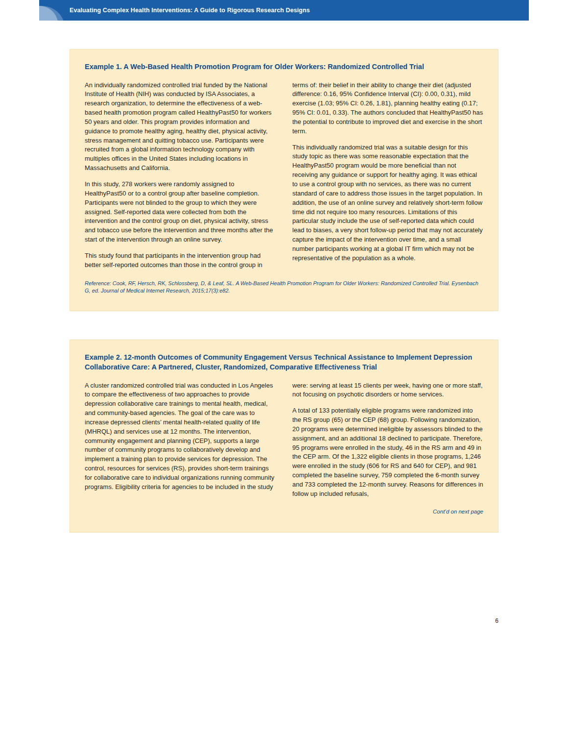Evaluating Complex Health Interventions: A Guide to Rigorous Research Designs
Example 1. A Web-Based Health Promotion Program for Older Workers: Randomized Controlled Trial
An individually randomized controlled trial funded by the National Institute of Health (NIH) was conducted by ISA Associates, a research organization, to determine the effectiveness of a web-based health promotion program called HealthyPast50 for workers 50 years and older. This program provides information and guidance to promote healthy aging, healthy diet, physical activity, stress management and quitting tobacco use. Participants were recruited from a global information technology company with multiples offices in the United States including locations in Massachusetts and California.
In this study, 278 workers were randomly assigned to HealthyPast50 or to a control group after baseline completion. Participants were not blinded to the group to which they were assigned. Self-reported data were collected from both the intervention and the control group on diet, physical activity, stress and tobacco use before the intervention and three months after the start of the intervention through an online survey.
This study found that participants in the intervention group had better self-reported outcomes than those in the control group in terms of: their belief in their ability to change their diet (adjusted difference: 0.16, 95% Confidence Interval (CI): 0.00, 0.31), mild exercise (1.03; 95% CI: 0.26, 1.81), planning healthy eating (0.17; 95% CI: 0.01, 0.33). The authors concluded that HealthyPast50 has the potential to contribute to improved diet and exercise in the short term.
This individually randomized trial was a suitable design for this study topic as there was some reasonable expectation that the HealthyPast50 program would be more beneficial than not receiving any guidance or support for healthy aging. It was ethical to use a control group with no services, as there was no current standard of care to address those issues in the target population. In addition, the use of an online survey and relatively short-term follow time did not require too many resources. Limitations of this particular study include the use of self-reported data which could lead to biases, a very short follow-up period that may not accurately capture the impact of the intervention over time, and a small number participants working at a global IT firm which may not be representative of the population as a whole.
Reference: Cook, RF, Hersch, RK, Schlossberg, D, & Leaf, SL. A Web-Based Health Promotion Program for Older Workers: Randomized Controlled Trial. Eysenbach G, ed. Journal of Medical Internet Research, 2015;17(3):e82.
Example 2. 12-month Outcomes of Community Engagement Versus Technical Assistance to Implement Depression Collaborative Care: A Partnered, Cluster, Randomized, Comparative Effectiveness Trial
A cluster randomized controlled trial was conducted in Los Angeles to compare the effectiveness of two approaches to provide depression collaborative care trainings to mental health, medical, and community-based agencies. The goal of the care was to increase depressed clients’ mental health-related quality of life (MHRQL) and services use at 12 months. The intervention, community engagement and planning (CEP), supports a large number of community programs to collaboratively develop and implement a training plan to provide services for depression. The control, resources for services (RS), provides short-term trainings for collaborative care to individual organizations running community programs. Eligibility criteria for agencies to be included in the study were: serving at least 15 clients per week, having one or more staff, not focusing on psychotic disorders or home services.
A total of 133 potentially eligible programs were randomized into the RS group (65) or the CEP (68) group. Following randomization, 20 programs were determined ineligible by assessors blinded to the assignment, and an additional 18 declined to participate. Therefore, 95 programs were enrolled in the study, 46 in the RS arm and 49 in the CEP arm. Of the 1,322 eligible clients in those programs, 1,246 were enrolled in the study (606 for RS and 640 for CEP), and 981 completed the baseline survey, 759 completed the 6-month survey and 733 completed the 12-month survey. Reasons for differences in follow up included refusals,
Cont’d on next page
6